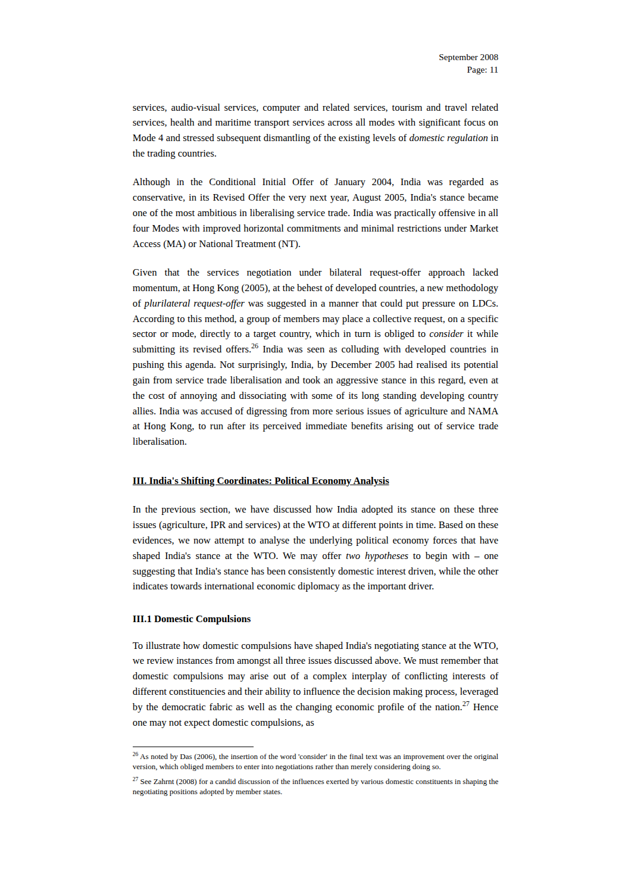September 2008
Page: 11
services, audio-visual services, computer and related services, tourism and travel related services, health and maritime transport services across all modes with significant focus on Mode 4 and stressed subsequent dismantling of the existing levels of domestic regulation in the trading countries.
Although in the Conditional Initial Offer of January 2004, India was regarded as conservative, in its Revised Offer the very next year, August 2005, India's stance became one of the most ambitious in liberalising service trade. India was practically offensive in all four Modes with improved horizontal commitments and minimal restrictions under Market Access (MA) or National Treatment (NT).
Given that the services negotiation under bilateral request-offer approach lacked momentum, at Hong Kong (2005), at the behest of developed countries, a new methodology of plurilateral request-offer was suggested in a manner that could put pressure on LDCs. According to this method, a group of members may place a collective request, on a specific sector or mode, directly to a target country, which in turn is obliged to consider it while submitting its revised offers.26 India was seen as colluding with developed countries in pushing this agenda. Not surprisingly, India, by December 2005 had realised its potential gain from service trade liberalisation and took an aggressive stance in this regard, even at the cost of annoying and dissociating with some of its long standing developing country allies. India was accused of digressing from more serious issues of agriculture and NAMA at Hong Kong, to run after its perceived immediate benefits arising out of service trade liberalisation.
III. India's Shifting Coordinates: Political Economy Analysis
In the previous section, we have discussed how India adopted its stance on these three issues (agriculture, IPR and services) at the WTO at different points in time. Based on these evidences, we now attempt to analyse the underlying political economy forces that have shaped India's stance at the WTO. We may offer two hypotheses to begin with – one suggesting that India's stance has been consistently domestic interest driven, while the other indicates towards international economic diplomacy as the important driver.
III.1 Domestic Compulsions
To illustrate how domestic compulsions have shaped India's negotiating stance at the WTO, we review instances from amongst all three issues discussed above. We must remember that domestic compulsions may arise out of a complex interplay of conflicting interests of different constituencies and their ability to influence the decision making process, leveraged by the democratic fabric as well as the changing economic profile of the nation.27 Hence one may not expect domestic compulsions, as
26 As noted by Das (2006), the insertion of the word 'consider' in the final text was an improvement over the original version, which obliged members to enter into negotiations rather than merely considering doing so.
27 See Zahrnt (2008) for a candid discussion of the influences exerted by various domestic constituents in shaping the negotiating positions adopted by member states.